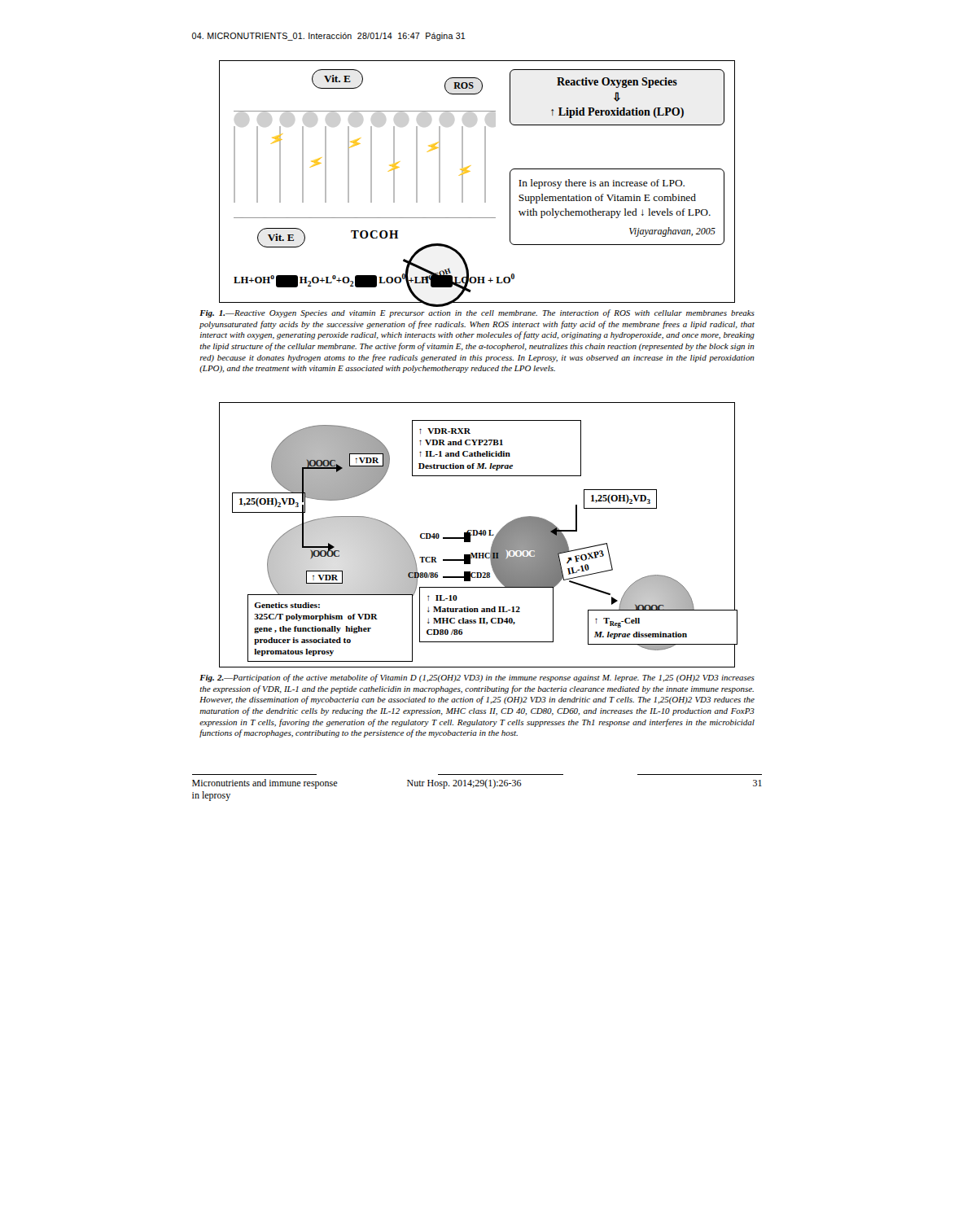04. MICRONUTRIENTS_01. Interacción 28/01/14 16:47 Página 31
Vit. E
ROS
⚡ ⚡ ⚡ ⚡ ⚡ ⚡
Vit. E
TOCOH
TOCOH
LH+OHo H2 O+Lo+O2 LOO0 +LH LOOH + LO0
Reactive Oxygen Species
⇩
↑ Lipid Peroxidation (LPO)
In leprosy there is an increase of LPO. Supplementation of Vitamin E combined with polychemotherapy led ↓ levels of LPO. Vijayaraghavan, 2005
Fig. 1.—Reactive Oxygen Species and vitamin E precursor action in the cell membrane. The interaction of ROS with cellular membranes breaks polyunsaturated fatty acids by the successive generation of free radicals. When ROS interact with fatty acid of the membrane frees a lipid radical, that interact with oxygen, generating peroxide radical, which interacts with other molecules of fatty acid, originating a hydroperoxide, and once more, breaking the lipid structure of the cellular membrane. The active form of vitamin E, the α-tocopherol, neutralizes this chain reaction (represented by the block sign in red) because it donates hydrogen atoms to the free radicals generated in this process. In Leprosy, it was observed an increase in the lipid peroxidation (LPO), and the treatment with vitamin E associated with polychemotherapy reduced the LPO levels.
)OOOC
↑VDR
↑ VDR-RXR
↑ VDR and CYP27B1
↑ IL-1 and Cathelicidin
Destruction of M. leprae
)OOOC
↑ VDR
)OOOC
)OOOC
CD40
CD40 L
TCR
MHC II
CD80/86
CD28
1,25(OH)2 VD3
1,25(OH)2 VD3
↑ IL-10
↓ Maturation and IL-12
↓ MHC class II, CD40,
CD80 /86
Genetics studies:
325C/T polymorphism of VDR
gene , the functionally higher
producer is associated to
lepromatous leprosy
↗ FOXP3
IL-10
↑ TReg-Cell
M. leprae dissemination
Fig. 2.—Participation of the active metabolite of Vitamin D (1,25(OH)2 VD3) in the immune response against M. leprae. The 1,25 (OH)2 VD3 increases the expression of VDR, IL-1 and the peptide cathelicidin in macrophages, contributing for the bacteria clearance mediated by the innate immune response. However, the dissemination of mycobacteria can be associated to the action of 1,25 (OH)2 VD3 in dendritic and T cells. The 1,25(OH)2 VD3 reduces the maturation of the dendritic cells by reducing the IL-12 expression, MHC class II, CD 40, CD80, CD60, and increases the IL-10 production and FoxP3 expression in T cells, favoring the generation of the regulatory T cell. Regulatory T cells suppresses the Th1 response and interferes in the microbicidal functions of macrophages, contributing to the persistence of the mycobacteria in the host.
Micronutrients and immune response
in leprosy
Nutr Hosp. 2014;29(1):26-36
31